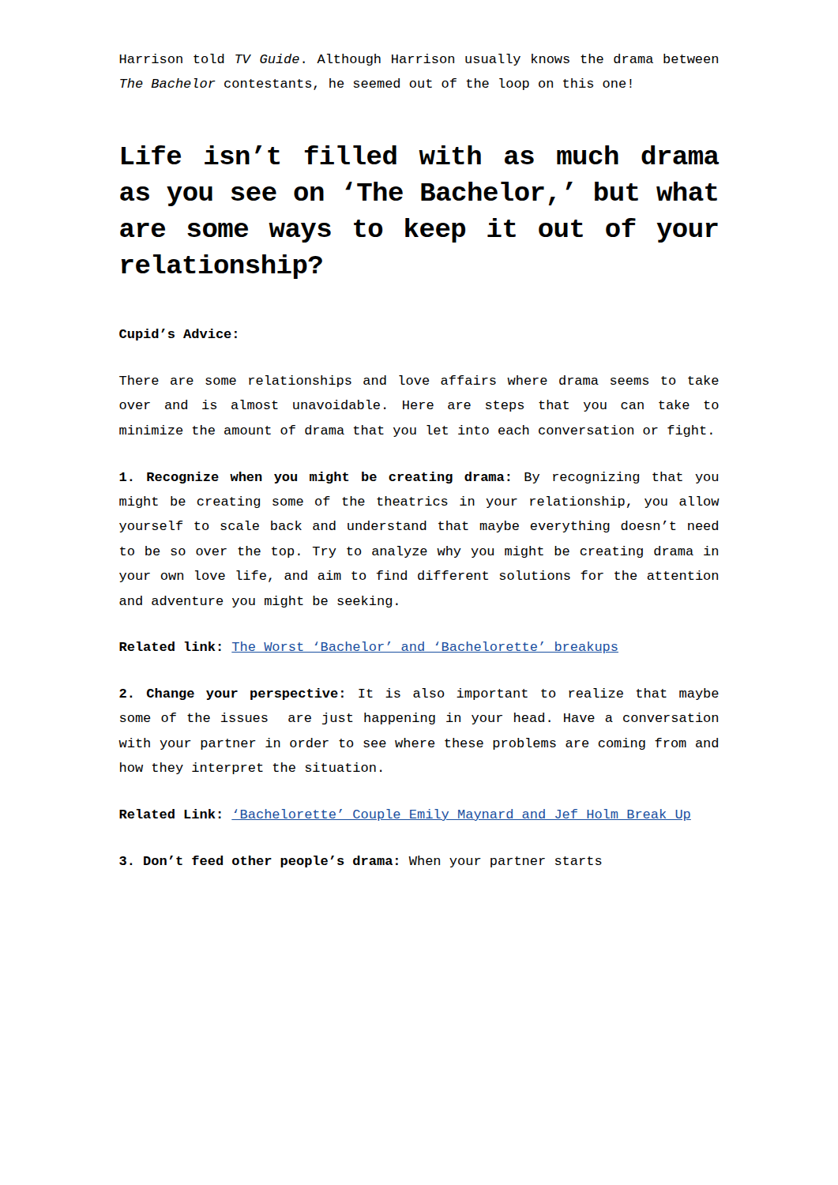Harrison told TV Guide. Although Harrison usually knows the drama between The Bachelor contestants, he seemed out of the loop on this one!
Life isn’t filled with as much drama as you see on ‘The Bachelor,’ but what are some ways to keep it out of your relationship?
Cupid’s Advice:
There are some relationships and love affairs where drama seems to take over and is almost unavoidable. Here are steps that you can take to minimize the amount of drama that you let into each conversation or fight.
1. Recognize when you might be creating drama: By recognizing that you might be creating some of the theatrics in your relationship, you allow yourself to scale back and understand that maybe everything doesn’t need to be so over the top. Try to analyze why you might be creating drama in your own love life, and aim to find different solutions for the attention and adventure you might be seeking.
Related link: The Worst ‘Bachelor’ and ‘Bachelorette’ breakups
2. Change your perspective: It is also important to realize that maybe some of the issues are just happening in your head. Have a conversation with your partner in order to see where these problems are coming from and how they interpret the situation.
Related Link: ‘Bachelorette’ Couple Emily Maynard and Jef Holm Break Up
3. Don’t feed other people’s drama: When your partner starts